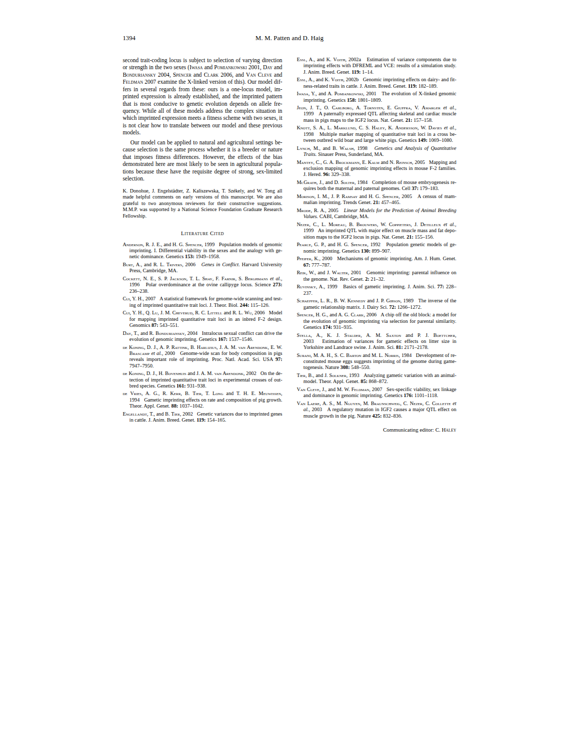1394
M. M. Patten and D. Haig
second trait-coding locus is subject to selection of varying direction or strength in the two sexes (Iwasa and Pomiankowski 2001, Day and Bonduriansky 2004, Spencer and Clark 2006, and Van Cleve and Feldman 2007 examine the X-linked version of this). Our model differs in several regards from these: ours is a one-locus model, imprinted expression is already established, and the imprinted pattern that is most conducive to genetic evolution depends on allele frequency. While all of these models address the complex situation in which imprinted expression meets a fitness scheme with two sexes, it is not clear how to translate between our model and these previous models.
Our model can be applied to natural and agricultural settings because selection is the same process whether it is a breeder or nature that imposes fitness differences. However, the effects of the bias demonstrated here are most likely to be seen in agricultural populations because these have the requisite degree of strong, sex-limited selection.
K. Donohue, J. Engelstädter, Z. Kaliszewska, T. Székely, and W. Tong all made helpful comments on early versions of this manuscript. We are also grateful to two anonymous reviewers for their constructive suggestions. M.M.P. was supported by a National Science Foundation Graduate Research Fellowship.
Literature Cited
Anderson, R. J. E., and H. G. Spencer, 1999 Population models of genomic imprinting. I. Differential viability in the sexes and the analogy with genetic dominance. Genetics 153: 1949–1958.
Burt, A., and R. L. Trivers, 2006 Genes in Conflict. Harvard University Press, Cambridge, MA.
Cockett, N. E., S. P. Jackson, T. L. Shay, F. Farnir, S. Berghmans et al., 1996 Polar overdominance at the ovine callipyge locus. Science 273: 236–238.
Cui, Y. H., 2007 A statistical framework for genome-wide scanning and testing of imprinted quantitative trait loci. J. Theor. Biol. 244: 115–126.
Cui, Y. H., Q. Lu, J. M. Cheverud, R. C. Littell and R. L. Wu, 2006 Model for mapping imprinted quantitative trait loci in an inbred F-2 design. Genomics 87: 543–551.
Day, T., and R. Bonduriansky, 2004 Intralocus sexual conflict can drive the evolution of genomic imprinting. Genetics 167: 1537–1546.
de Koning, D. J., A. P. Rattink, B. Harlizius, J. A. M. van Arendonk, E. W. Brascamp et al., 2000 Genome-wide scan for body composition in pigs reveals important role of imprinting. Proc. Natl. Acad. Sci. USA 97: 7947–7950.
de Koning, D. J., H. Bovenhuis and J. A. M. van Arendonk, 2002 On the detection of imprinted quantitative trait loci in experimental crosses of outbred species. Genetics 161: 931–938.
de Vries, A. G., R. Kerr, B. Tier, T. Long and T. H. E. Meuwissen, 1994 Gametic imprinting effects on rate and composition of pig growth. Theor. Appl. Genet. 88: 1037–1042.
Engellandt, T., and B. Tier, 2002 Genetic variances due to imprinted genes in cattle. J. Anim. Breed. Genet. 119: 154–165.
Essl, A., and K. Voith, 2002a Estimation of variance components due to imprinting effects with DFREML and VCE: results of a simulation study. J. Anim. Breed. Genet. 119: 1–14.
Essl, A., and K. Voith, 2002b Genomic imprinting effects on dairy- and fitness-related traits in cattle. J. Anim. Breed. Genet. 119: 182–189.
Iwasa, Y., and A. Pomiankowski, 2001 The evolution of X-linked genomic imprinting. Genetics 158: 1801–1809.
Jeon, J. T., O. Carlborg, A. Tornsten, E. Giuffra, V. Amarger et al., 1999 A paternally expressed QTL affecting skeletal and cardiac muscle mass in pigs maps to the IGF2 locus. Nat. Genet. 21: 157–158.
Knott, S. A., L. Marklund, C. S. Haley, K. Andersson, W. Davies et al., 1998 Multiple marker mapping of quantitative trait loci in a cross between outbred wild boar and large white pigs. Genetics 149: 1069–1080.
Lynch, M., and B. Walsh, 1998 Genetics and Analysis of Quantitative Traits. Sinauer Press, Sunderland, MA.
Mantey, C., G. A. Brockmann, E. Kalm and N. Reinsch, 2005 Mapping and exclusion mapping of genomic imprinting effects in mouse F-2 families. J. Hered. 96: 329–338.
McGrath, J., and D. Solter, 1984 Completion of mouse embryogenesis requires both the maternal and paternal genomes. Cell 37: 179–183.
Morison, I. M., J. P. Ramsay and H. G. Spencer, 2005 A census of mammalian imprinting. Trends Genet. 21: 457–465.
Mrode, R. A., 2005 Linear Models for the Prediction of Animal Breeding Values. CABI, Cambridge, MA.
Nezer, C., L. Moreau, B. Brouwers, W. Coppieters, J. Detilleux et al., 1999 An imprinted QTL with major effect on muscle mass and fat deposition maps to the IGF2 locus in pigs. Nat. Genet. 21: 155–156.
Pearce, G. P., and H. G. Spencer, 1992 Population genetic models of genomic imprinting. Genetics 130: 899–907.
Pfeifer, K., 2000 Mechanisms of genomic imprinting. Am. J. Hum. Genet. 67: 777–787.
Reik, W., and J. Walter, 2001 Genomic imprinting: parental influence on the genome. Nat. Rev. Genet. 2: 21–32.
Ruvinsky, A., 1999 Basics of gametic imprinting. J. Anim. Sci. 77: 228–237.
Schaeffer, L. R., B. W. Kennedy and J. P. Gibson, 1989 The inverse of the gametic relationship matrix. J. Dairy Sci. 72: 1266–1272.
Spencer, H. G., and A. G. Clark, 2006 A chip off the old block: a model for the evolution of genomic imprinting via selection for parental similarity. Genetics 174: 931–935.
Stella, A., K. J. Stalder, A. M. Saxton and P. J. Boettcher, 2003 Estimation of variances for gametic effects on litter size in Yorkshire and Landrace swine. J. Anim. Sci. 81: 2171–2178.
Surani, M. A. H., S. C. Barton and M. L. Norris, 1984 Development of reconstituted mouse eggs suggests imprinting of the genome during gametogenesis. Nature 308: 548–550.
Tier, B., and J. Solkner, 1993 Analyzing gametic variation with an animal-model. Theor. Appl. Genet. 85: 868–872.
Van Cleve, J., and M. W. Feldman, 2007 Sex-specific viability, sex linkage and dominance in genomic imprinting. Genetics 176: 1101–1118.
Van Laere, A. S., M. Nguyen, M. Braunschweig, C. Nezer, C. Collette et al., 2003 A regulatory mutation in IGF2 causes a major QTL effect on muscle growth in the pig. Nature 425: 832–836.
Communicating editor: C. Haley